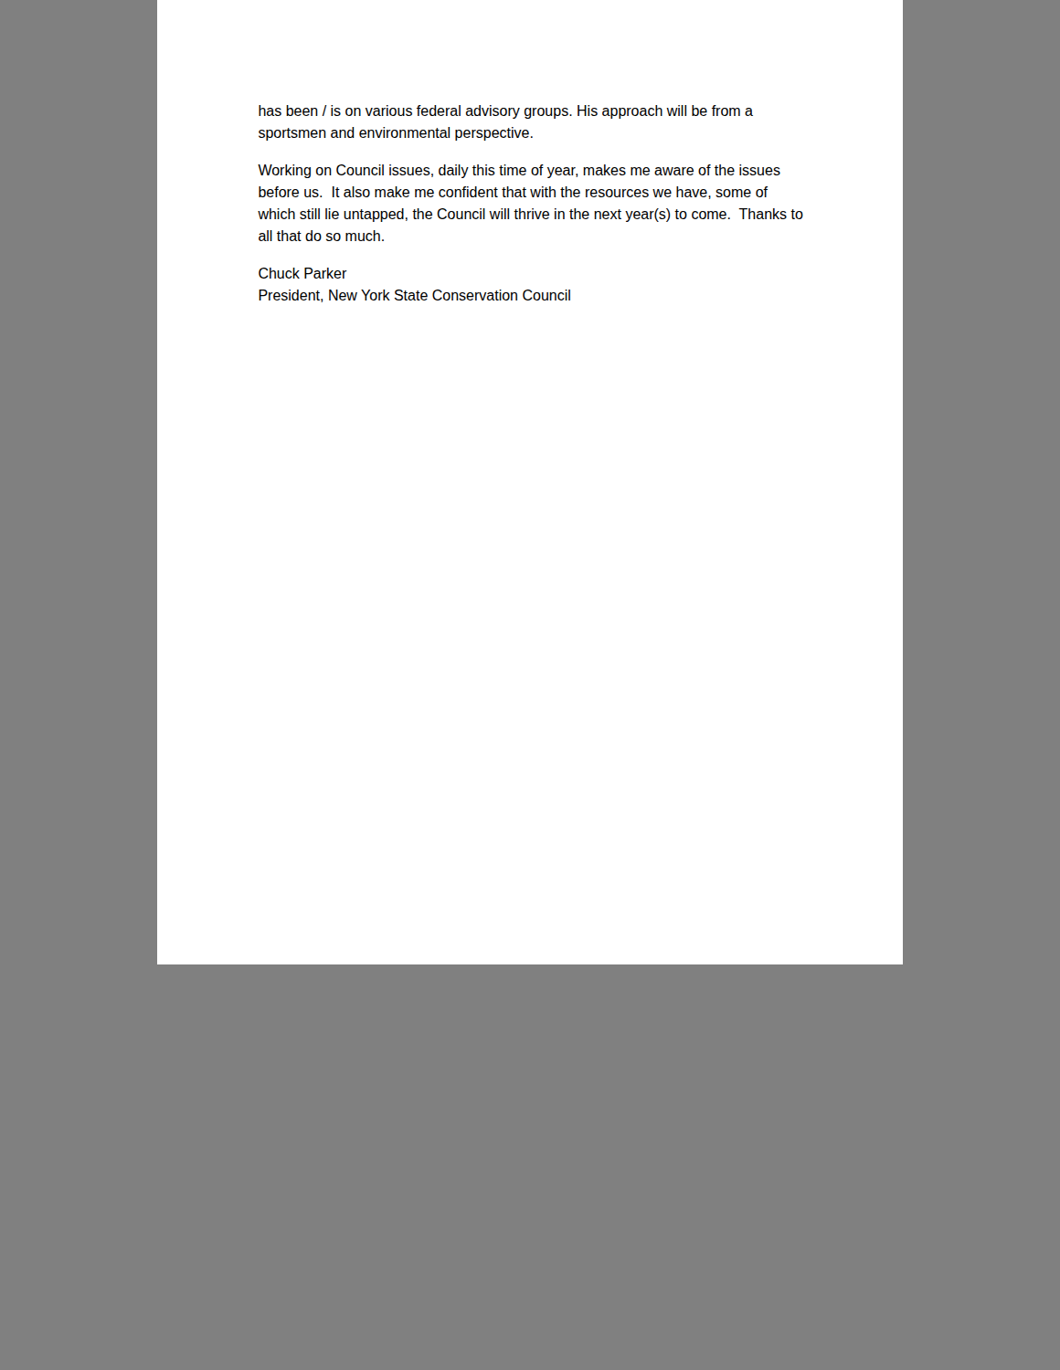has been / is on various federal advisory groups. His approach will be from a sportsmen and environmental perspective.
Working on Council issues, daily this time of year, makes me aware of the issues before us. It also make me confident that with the resources we have, some of which still lie untapped, the Council will thrive in the next year(s) to come. Thanks to all that do so much.
Chuck Parker
President, New York State Conservation Council